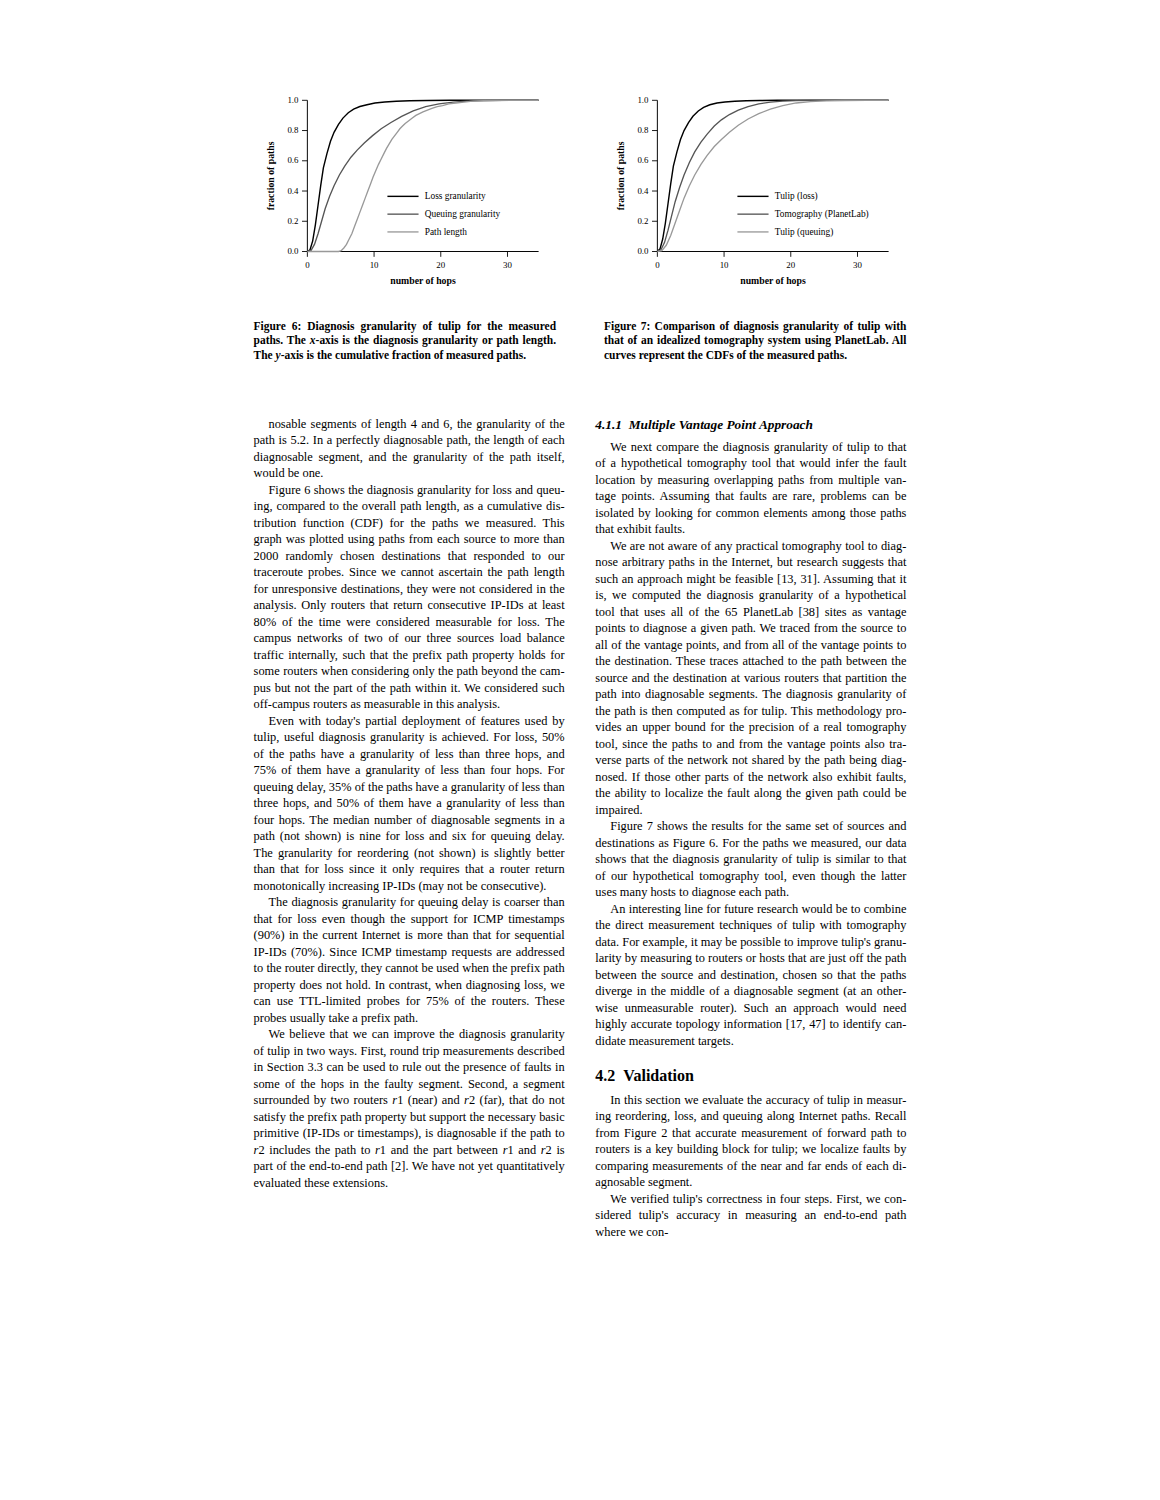0.0 0.2 0.4 0.6 0.8 1.0 0 10 20 30 number of hops fraction of paths Loss granularity Queuing granularity Path length
Figure 6: Diagnosis granularity of tulip for the measured paths. The x-axis is the diagnosis granularity or path length. The y-axis is the cumulative fraction of measured paths.
0.0 0.2 0.4 0.6 0.8 1.0 0 10 20 30 number of hops fraction of paths Tulip (loss) Tomography (PlanetLab) Tulip (queuing)
Figure 7: Comparison of diagnosis granularity of tulip with that of an idealized tomography system using PlanetLab. All curves represent the CDFs of the measured paths.
nosable segments of length 4 and 6, the granularity of the path is 5.2. In a perfectly diagnosable path, the length of each diagnosable segment, and the granularity of the path itself, would be one.
Figure 6 shows the diagnosis granularity for loss and queuing, compared to the overall path length, as a cumulative distribution function (CDF) for the paths we measured. This graph was plotted using paths from each source to more than 2000 randomly chosen destinations that responded to our traceroute probes. Since we cannot ascertain the path length for unresponsive destinations, they were not considered in the analysis. Only routers that return consecutive IP-IDs at least 80% of the time were considered measurable for loss. The campus networks of two of our three sources load balance traffic internally, such that the prefix path property holds for some routers when considering only the path beyond the campus but not the part of the path within it. We considered such off-campus routers as measurable in this analysis.
Even with today's partial deployment of features used by tulip, useful diagnosis granularity is achieved. For loss, 50% of the paths have a granularity of less than three hops, and 75% of them have a granularity of less than four hops. For queuing delay, 35% of the paths have a granularity of less than three hops, and 50% of them have a granularity of less than four hops. The median number of diagnosable segments in a path (not shown) is nine for loss and six for queuing delay. The granularity for reordering (not shown) is slightly better than that for loss since it only requires that a router return monotonically increasing IP-IDs (may not be consecutive).
The diagnosis granularity for queuing delay is coarser than that for loss even though the support for ICMP timestamps (90%) in the current Internet is more than that for sequential IP-IDs (70%). Since ICMP timestamp requests are addressed to the router directly, they cannot be used when the prefix path property does not hold. In contrast, when diagnosing loss, we can use TTL-limited probes for 75% of the routers. These probes usually take a prefix path.
We believe that we can improve the diagnosis granularity of tulip in two ways. First, round trip measurements described in Section 3.3 can be used to rule out the presence of faults in some of the hops in the faulty segment. Second, a segment surrounded by two routers r1 (near) and r2 (far), that do not satisfy the prefix path property but support the necessary basic primitive (IP-IDs or timestamps), is diagnosable if the path to r2 includes the path to r1 and the part between r1 and r2 is part of the end-to-end path [2]. We have not yet quantitatively evaluated these extensions.
4.1.1 Multiple Vantage Point Approach
We next compare the diagnosis granularity of tulip to that of a hypothetical tomography tool that would infer the fault location by measuring overlapping paths from multiple vantage points. Assuming that faults are rare, problems can be isolated by looking for common elements among those paths that exhibit faults.
We are not aware of any practical tomography tool to diagnose arbitrary paths in the Internet, but research suggests that such an approach might be feasible [13, 31]. Assuming that it is, we computed the diagnosis granularity of a hypothetical tool that uses all of the 65 PlanetLab [38] sites as vantage points to diagnose a given path. We traced from the source to all of the vantage points, and from all of the vantage points to the destination. These traces attached to the path between the source and the destination at various routers that partition the path into diagnosable segments. The diagnosis granularity of the path is then computed as for tulip. This methodology provides an upper bound for the precision of a real tomography tool, since the paths to and from the vantage points also traverse parts of the network not shared by the path being diagnosed. If those other parts of the network also exhibit faults, the ability to localize the fault along the given path could be impaired.
Figure 7 shows the results for the same set of sources and destinations as Figure 6. For the paths we measured, our data shows that the diagnosis granularity of tulip is similar to that of our hypothetical tomography tool, even though the latter uses many hosts to diagnose each path.
An interesting line for future research would be to combine the direct measurement techniques of tulip with tomography data. For example, it may be possible to improve tulip's granularity by measuring to routers or hosts that are just off the path between the source and destination, chosen so that the paths diverge in the middle of a diagnosable segment (at an otherwise unmeasurable router). Such an approach would need highly accurate topology information [17, 47] to identify candidate measurement targets.
4.2 Validation
In this section we evaluate the accuracy of tulip in measuring reordering, loss, and queuing along Internet paths. Recall from Figure 2 that accurate measurement of forward path to routers is a key building block for tulip; we localize faults by comparing measurements of the near and far ends of each diagnosable segment.
We verified tulip's correctness in four steps. First, we considered tulip's accuracy in measuring an end-to-end path where we con-